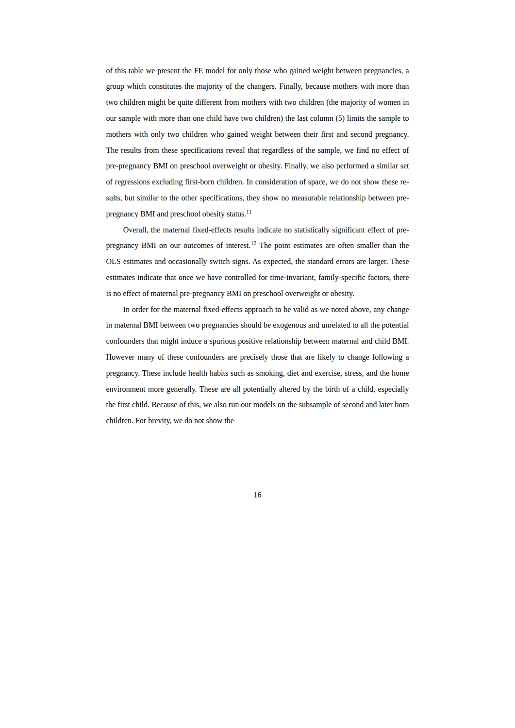of this table we present the FE model for only those who gained weight between pregnancies, a group which constitutes the majority of the changers. Finally, because mothers with more than two children might be quite different from mothers with two children (the majority of women in our sample with more than one child have two children) the last column (5) limits the sample to mothers with only two children who gained weight between their first and second pregnancy. The results from these specifications reveal that regardless of the sample, we find no effect of pre-pregnancy BMI on preschool overweight or obesity. Finally, we also performed a similar set of regressions excluding first-born children. In consideration of space, we do not show these results, but similar to the other specifications, they show no measurable relationship between pre-pregnancy BMI and preschool obesity status.11
Overall, the maternal fixed-effects results indicate no statistically significant effect of pre-pregnancy BMI on our outcomes of interest.12 The point estimates are often smaller than the OLS estimates and occasionally switch signs. As expected, the standard errors are larger. These estimates indicate that once we have controlled for time-invariant, family-specific factors, there is no effect of maternal pre-pregnancy BMI on preschool overweight or obesity.
In order for the maternal fixed-effects approach to be valid as we noted above, any change in maternal BMI between two pregnancies should be exogenous and unrelated to all the potential confounders that might induce a spurious positive relationship between maternal and child BMI. However many of these confounders are precisely those that are likely to change following a pregnancy. These include health habits such as smoking, diet and exercise, stress, and the home environment more generally. These are all potentially altered by the birth of a child, especially the first child. Because of this, we also run our models on the subsample of second and later born children. For brevity, we do not show the
16